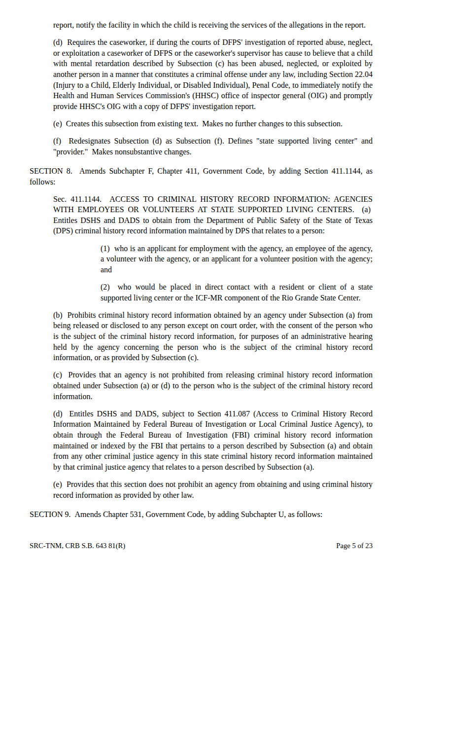report, notify the facility in which the child is receiving the services of the allegations in the report.
(d) Requires the caseworker, if during the courts of DFPS' investigation of reported abuse, neglect, or exploitation a caseworker of DFPS or the caseworker's supervisor has cause to believe that a child with mental retardation described by Subsection (c) has been abused, neglected, or exploited by another person in a manner that constitutes a criminal offense under any law, including Section 22.04 (Injury to a Child, Elderly Individual, or Disabled Individual), Penal Code, to immediately notify the Health and Human Services Commission's (HHSC) office of inspector general (OIG) and promptly provide HHSC's OIG with a copy of DFPS' investigation report.
(e) Creates this subsection from existing text. Makes no further changes to this subsection.
(f) Redesignates Subsection (d) as Subsection (f). Defines "state supported living center" and "provider." Makes nonsubstantive changes.
SECTION 8. Amends Subchapter F, Chapter 411, Government Code, by adding Section 411.1144, as follows:
Sec. 411.1144. ACCESS TO CRIMINAL HISTORY RECORD INFORMATION: AGENCIES WITH EMPLOYEES OR VOLUNTEERS AT STATE SUPPORTED LIVING CENTERS. (a) Entitles DSHS and DADS to obtain from the Department of Public Safety of the State of Texas (DPS) criminal history record information maintained by DPS that relates to a person:
(1) who is an applicant for employment with the agency, an employee of the agency, a volunteer with the agency, or an applicant for a volunteer position with the agency; and
(2) who would be placed in direct contact with a resident or client of a state supported living center or the ICF-MR component of the Rio Grande State Center.
(b) Prohibits criminal history record information obtained by an agency under Subsection (a) from being released or disclosed to any person except on court order, with the consent of the person who is the subject of the criminal history record information, for purposes of an administrative hearing held by the agency concerning the person who is the subject of the criminal history record information, or as provided by Subsection (c).
(c) Provides that an agency is not prohibited from releasing criminal history record information obtained under Subsection (a) or (d) to the person who is the subject of the criminal history record information.
(d) Entitles DSHS and DADS, subject to Section 411.087 (Access to Criminal History Record Information Maintained by Federal Bureau of Investigation or Local Criminal Justice Agency), to obtain through the Federal Bureau of Investigation (FBI) criminal history record information maintained or indexed by the FBI that pertains to a person described by Subsection (a) and obtain from any other criminal justice agency in this state criminal history record information maintained by that criminal justice agency that relates to a person described by Subsection (a).
(e) Provides that this section does not prohibit an agency from obtaining and using criminal history record information as provided by other law.
SECTION 9. Amends Chapter 531, Government Code, by adding Subchapter U, as follows:
SRC-TNM, CRB S.B. 643 81(R)
Page 5 of 23